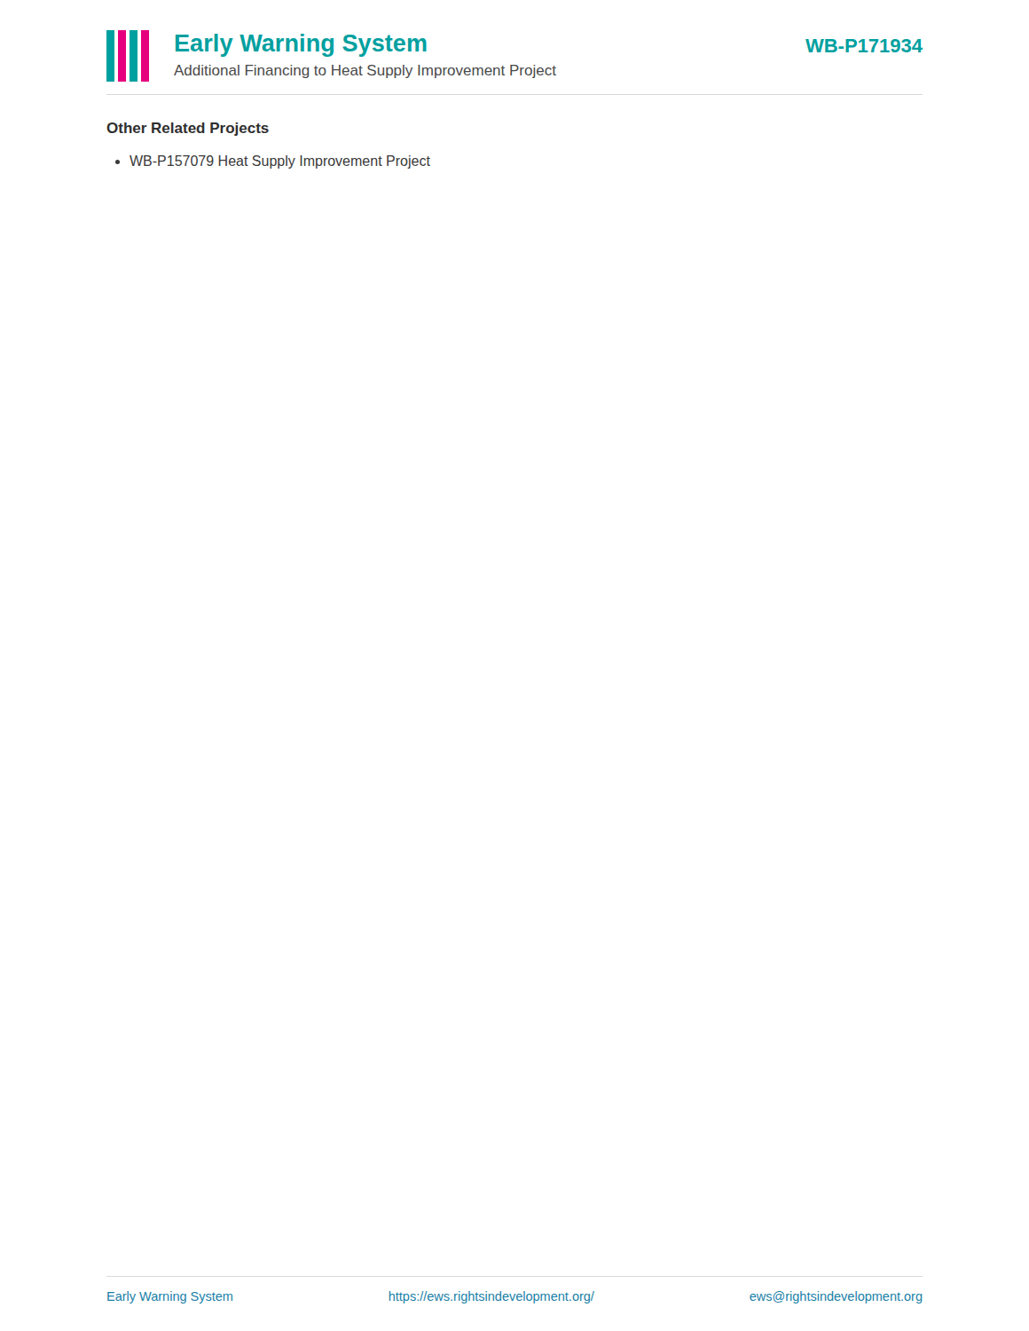Early Warning System
Additional Financing to Heat Supply Improvement Project
WB-P171934
Other Related Projects
WB-P157079 Heat Supply Improvement Project
Early Warning System
https://ews.rightsindevelopment.org/
ews@rightsindevelopment.org